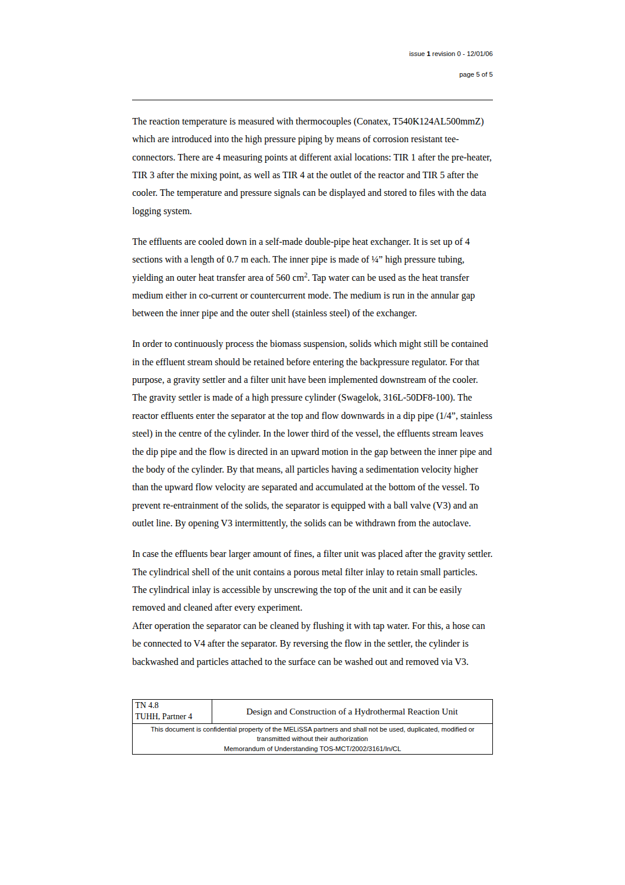issue 1 revision 0 - 12/01/06
page 5 of 5
The reaction temperature is measured with thermocouples (Conatex, T540K124AL500mmZ) which are introduced into the high pressure piping by means of corrosion resistant tee-connectors. There are 4 measuring points at different axial locations: TIR 1 after the pre-heater, TIR 3 after the mixing point, as well as TIR 4 at the outlet of the reactor and TIR 5 after the cooler. The temperature and pressure signals can be displayed and stored to files with the data logging system.
The effluents are cooled down in a self-made double-pipe heat exchanger. It is set up of 4 sections with a length of 0.7 m each. The inner pipe is made of ¼” high pressure tubing, yielding an outer heat transfer area of 560 cm2. Tap water can be used as the heat transfer medium either in co-current or countercurrent mode. The medium is run in the annular gap between the inner pipe and the outer shell (stainless steel) of the exchanger.
In order to continuously process the biomass suspension, solids which might still be contained in the effluent stream should be retained before entering the backpressure regulator. For that purpose, a gravity settler and a filter unit have been implemented downstream of the cooler. The gravity settler is made of a high pressure cylinder (Swagelok, 316L-50DF8-100). The reactor effluents enter the separator at the top and flow downwards in a dip pipe (1/4”, stainless steel) in the centre of the cylinder. In the lower third of the vessel, the effluents stream leaves the dip pipe and the flow is directed in an upward motion in the gap between the inner pipe and the body of the cylinder. By that means, all particles having a sedimentation velocity higher than the upward flow velocity are separated and accumulated at the bottom of the vessel. To prevent re-entrainment of the solids, the separator is equipped with a ball valve (V3) and an outlet line. By opening V3 intermittently, the solids can be withdrawn from the autoclave.
In case the effluents bear larger amount of fines, a filter unit was placed after the gravity settler. The cylindrical shell of the unit contains a porous metal filter inlay to retain small particles. The cylindrical inlay is accessible by unscrewing the top of the unit and it can be easily removed and cleaned after every experiment.
After operation the separator can be cleaned by flushing it with tap water. For this, a hose can be connected to V4 after the separator. By reversing the flow in the settler, the cylinder is backwashed and particles attached to the surface can be washed out and removed via V3.
| TN 4.8 TUHH, Partner 4 | Design and Construction of a Hydrothermal Reaction Unit |
| This document is confidential property of the MELiSSA partners and shall not be used, duplicated, modified or transmitted without their authorization Memorandum of Understanding TOS-MCT/2002/3161/In/CL |